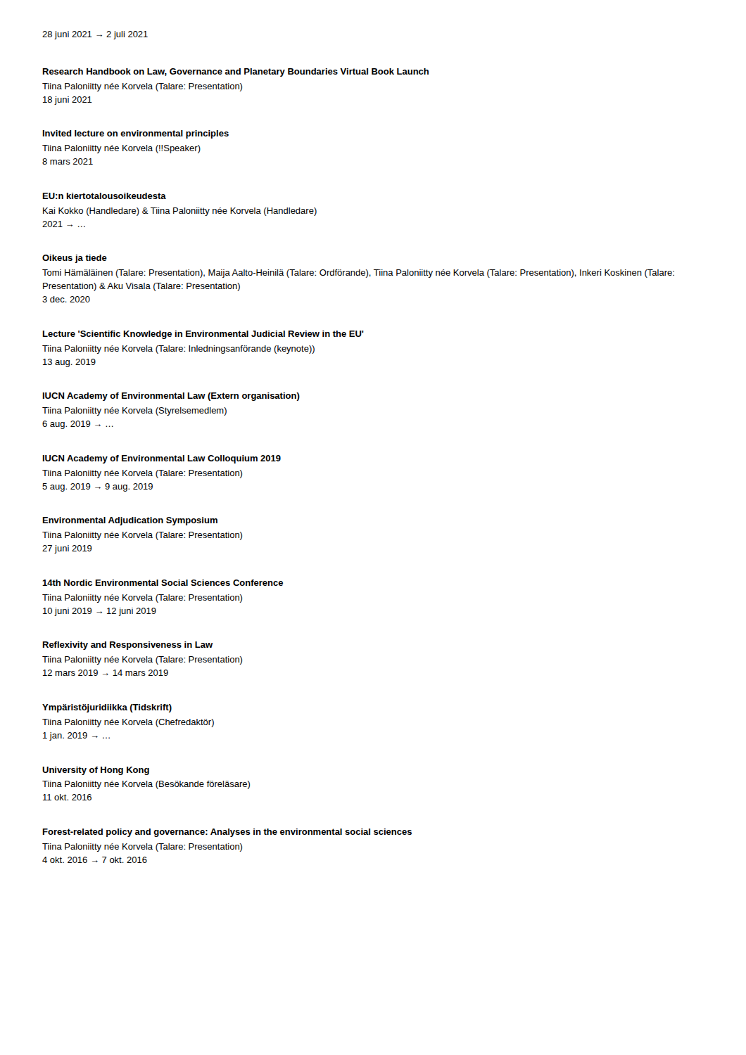28 juni 2021 → 2 juli 2021
Research Handbook on Law, Governance and Planetary Boundaries Virtual Book Launch
Tiina Paloniitty née Korvela (Talare: Presentation)
18 juni 2021
Invited lecture on environmental principles
Tiina Paloniitty née Korvela (!!Speaker)
8 mars 2021
EU:n kiertotalousoikeudesta
Kai Kokko (Handledare) & Tiina Paloniitty née Korvela (Handledare)
2021 → …
Oikeus ja tiede
Tomi Hämäläinen (Talare: Presentation), Maija Aalto-Heinilä (Talare: Ordförande), Tiina Paloniitty née Korvela (Talare: Presentation), Inkeri Koskinen (Talare: Presentation) & Aku Visala (Talare: Presentation)
3 dec. 2020
Lecture 'Scientific Knowledge in Environmental Judicial Review in the EU'
Tiina Paloniitty née Korvela (Talare: Inledningsanförande (keynote))
13 aug. 2019
IUCN Academy of Environmental Law (Extern organisation)
Tiina Paloniitty née Korvela (Styrelsemedlem)
6 aug. 2019 → …
IUCN Academy of Environmental Law Colloquium 2019
Tiina Paloniitty née Korvela (Talare: Presentation)
5 aug. 2019 → 9 aug. 2019
Environmental Adjudication Symposium
Tiina Paloniitty née Korvela (Talare: Presentation)
27 juni 2019
14th Nordic Environmental Social Sciences Conference
Tiina Paloniitty née Korvela (Talare: Presentation)
10 juni 2019 → 12 juni 2019
Reflexivity and Responsiveness in Law
Tiina Paloniitty née Korvela (Talare: Presentation)
12 mars 2019 → 14 mars 2019
Ympäristöjuridiikka (Tidskrift)
Tiina Paloniitty née Korvela (Chefredaktör)
1 jan. 2019 → …
University of Hong Kong
Tiina Paloniitty née Korvela (Besökande föreläsare)
11 okt. 2016
Forest-related policy and governance: Analyses in the environmental social sciences
Tiina Paloniitty née Korvela (Talare: Presentation)
4 okt. 2016 → 7 okt. 2016